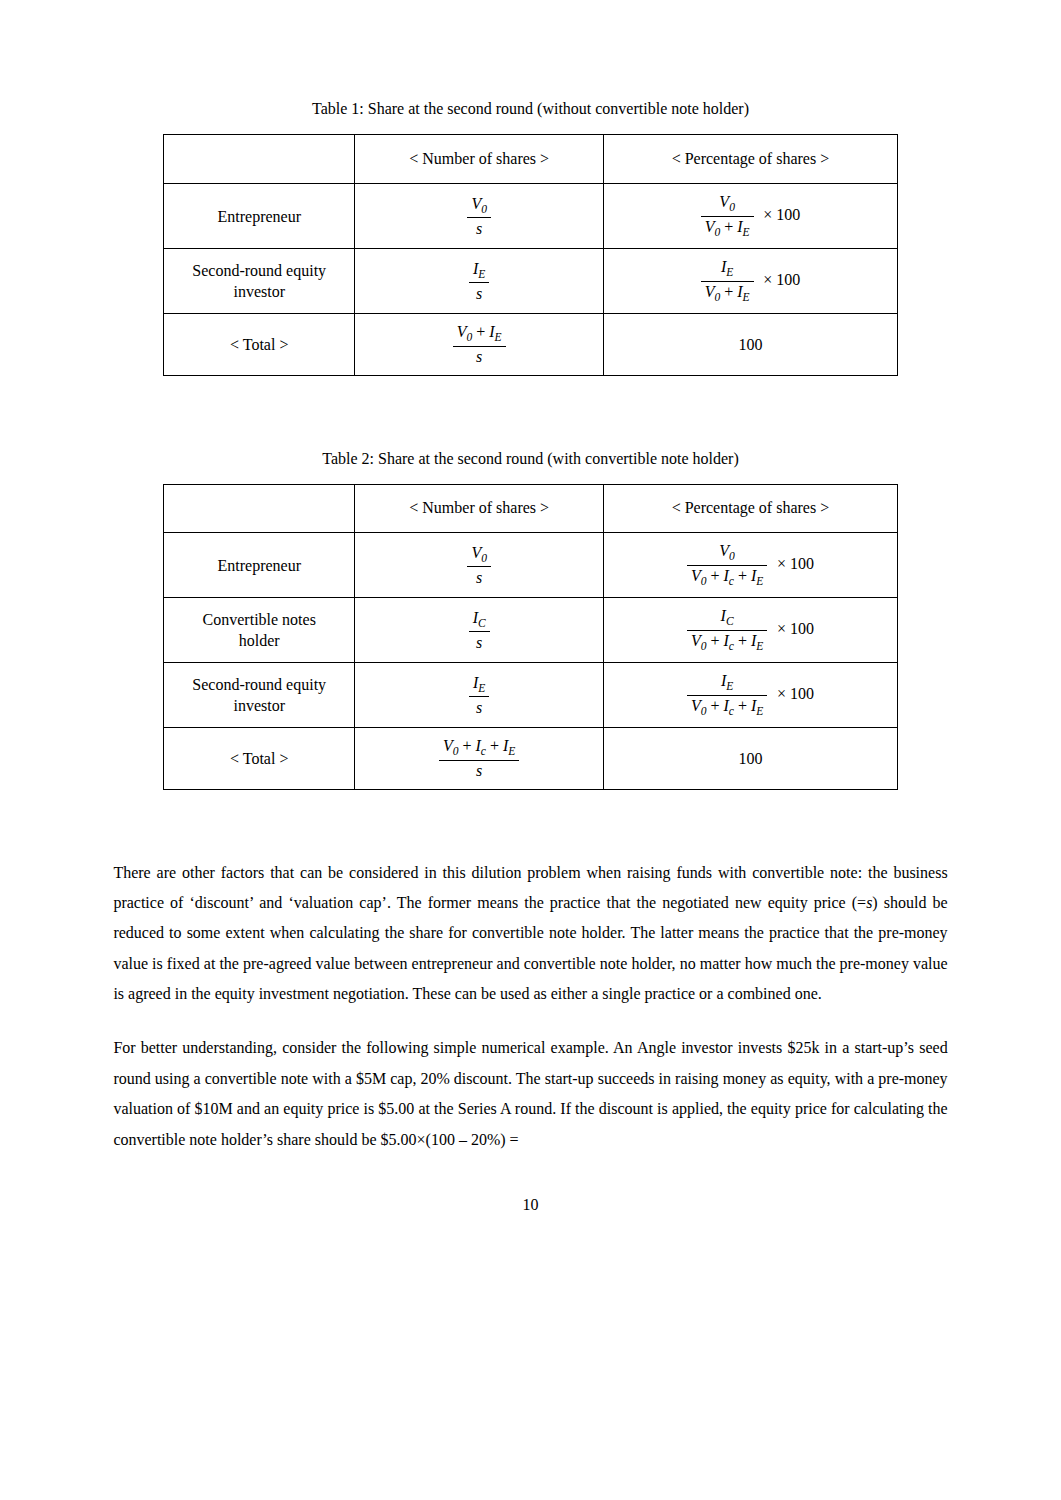Table 1: Share at the second round (without convertible note holder)
| | < Number of shares > | < Percentage of shares > |
| --- | --- | --- |
| Entrepreneur | V 0 s | V 0 V 0 + I E × 100 |
| Second-round equity investor | I E s | I E V 0 + I E × 100 |
| < Total > | V 0 + I E s | 100 |
Table 2: Share at the second round (with convertible note holder)
| | < Number of shares > | < Percentage of shares > |
| --- | --- | --- |
| Entrepreneur | V 0 s | V 0 V 0 + I c + I E × 100 |
| Convertible notes holder | I C s | I C V 0 + I c + I E × 100 |
| Second-round equity investor | I E s | I E V 0 + I c + I E × 100 |
| < Total > | V 0 + I c + I E s | 100 |
There are other factors that can be considered in this dilution problem when raising funds with convertible note: the business practice of ‘discount’ and ‘valuation cap’. The former means the practice that the negotiated new equity price (=s) should be reduced to some extent when calculating the share for convertible note holder. The latter means the practice that the pre-money value is fixed at the pre-agreed value between entrepreneur and convertible note holder, no matter how much the pre-money value is agreed in the equity investment negotiation. These can be used as either a single practice or a combined one.
For better understanding, consider the following simple numerical example. An Angle investor invests $25k in a start-up’s seed round using a convertible note with a $5M cap, 20% discount. The start-up succeeds in raising money as equity, with a pre-money valuation of $10M and an equity price is $5.00 at the Series A round. If the discount is applied, the equity price for calculating the convertible note holder’s share should be $5.00×(100 – 20%) =
10